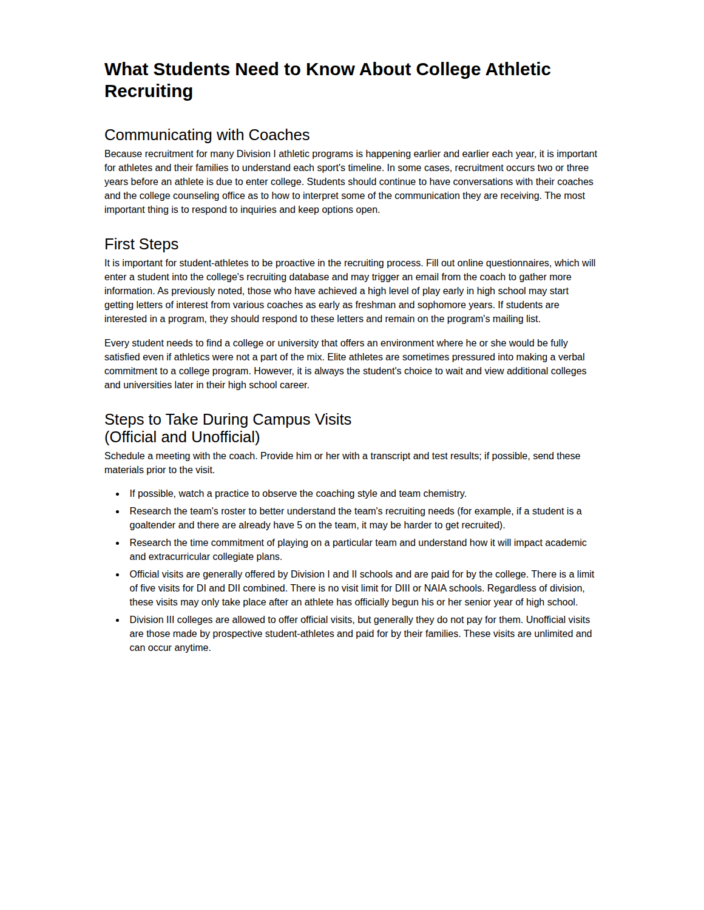What Students Need to Know About College Athletic Recruiting
Communicating with Coaches
Because recruitment for many Division I athletic programs is happening earlier and earlier each year, it is important for athletes and their families to understand each sport's timeline. In some cases, recruitment occurs two or three years before an athlete is due to enter college. Students should continue to have conversations with their coaches and the college counseling office as to how to interpret some of the communication they are receiving. The most important thing is to respond to inquiries and keep options open.
First Steps
It is important for student-athletes to be proactive in the recruiting process. Fill out online questionnaires, which will enter a student into the college's recruiting database and may trigger an email from the coach to gather more information. As previously noted, those who have achieved a high level of play early in high school may start getting letters of interest from various coaches as early as freshman and sophomore years. If students are interested in a program, they should respond to these letters and remain on the program's mailing list.
Every student needs to find a college or university that offers an environment where he or she would be fully satisfied even if athletics were not a part of the mix. Elite athletes are sometimes pressured into making a verbal commitment to a college program. However, it is always the student's choice to wait and view additional colleges and universities later in their high school career.
Steps to Take During Campus Visits
(Official and Unofficial)
Schedule a meeting with the coach. Provide him or her with a transcript and test results; if possible, send these materials prior to the visit.
If possible, watch a practice to observe the coaching style and team chemistry.
Research the team's roster to better understand the team's recruiting needs (for example, if a student is a goaltender and there are already have 5 on the team, it may be harder to get recruited).
Research the time commitment of playing on a particular team and understand how it will impact academic and extracurricular collegiate plans.
Official visits are generally offered by Division I and II schools and are paid for by the college. There is a limit of five visits for DI and DII combined. There is no visit limit for DIII or NAIA schools. Regardless of division, these visits may only take place after an athlete has officially begun his or her senior year of high school.
Division III colleges are allowed to offer official visits, but generally they do not pay for them. Unofficial visits are those made by prospective student-athletes and paid for by their families. These visits are unlimited and can occur anytime.